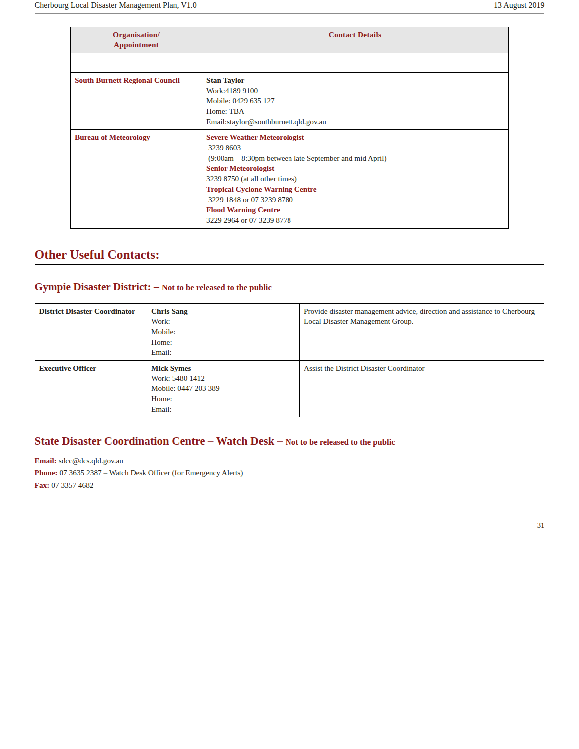Cherbourg Local Disaster Management Plan, V1.0 13 August 2019
| Organisation/ Appointment | Contact Details |
| --- | --- |
| South Burnett Regional Council | Stan Taylor Work:4189 9100 Mobile: 0429 635 127 Home: TBA Email:staylor@southburnett.qld.gov.au |
| Bureau of Meteorology | Severe Weather Meteorologist 3239 8603 (9:00am – 8:30pm between late September and mid April) Senior Meteorologist 3239 8750 (at all other times) Tropical Cyclone Warning Centre 3229 1848 or 07 3239 8780 Flood Warning Centre 3229 2964 or 07 3239 8778 |
Other Useful Contacts:
Gympie Disaster District: – Not to be released to the public
| District Disaster Coordinator | Chris Sang Work: Mobile: Home: Email: | Provide disaster management advice, direction and assistance to Cherbourg Local Disaster Management Group. |
| Executive Officer | Mick Symes Work: 5480 1412 Mobile: 0447 203 389 Home: Email: | Assist the District Disaster Coordinator |
State Disaster Coordination Centre – Watch Desk – Not to be released to the public
Email: sdcc@dcs.qld.gov.au
Phone: 07 3635 2387 – Watch Desk Officer (for Emergency Alerts)
Fax: 07 3357 4682
31